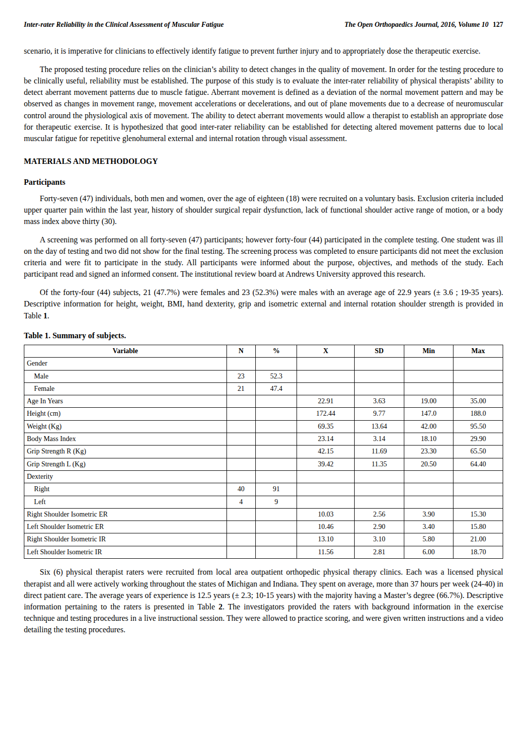Inter-rater Reliability in the Clinical Assessment of Muscular Fatigue The Open Orthopaedics Journal, 2016, Volume 10127
scenario, it is imperative for clinicians to effectively identify fatigue to prevent further injury and to appropriately dose the therapeutic exercise.
The proposed testing procedure relies on the clinician’s ability to detect changes in the quality of movement. In order for the testing procedure to be clinically useful, reliability must be established. The purpose of this study is to evaluate the inter-rater reliability of physical therapists’ ability to detect aberrant movement patterns due to muscle fatigue. Aberrant movement is defined as a deviation of the normal movement pattern and may be observed as changes in movement range, movement accelerations or decelerations, and out of plane movements due to a decrease of neuromuscular control around the physiological axis of movement. The ability to detect aberrant movements would allow a therapist to establish an appropriate dose for therapeutic exercise. It is hypothesized that good inter-rater reliability can be established for detecting altered movement patterns due to local muscular fatigue for repetitive glenohumeral external and internal rotation through visual assessment.
Materials and Methodology
Participants
Forty-seven (47) individuals, both men and women, over the age of eighteen (18) were recruited on a voluntary basis. Exclusion criteria included upper quarter pain within the last year, history of shoulder surgical repair dysfunction, lack of functional shoulder active range of motion, or a body mass index above thirty (30).
A screening was performed on all forty-seven (47) participants; however forty-four (44) participated in the complete testing. One student was ill on the day of testing and two did not show for the final testing. The screening process was completed to ensure participants did not meet the exclusion criteria and were fit to participate in the study. All participants were informed about the purpose, objectives, and methods of the study. Each participant read and signed an informed consent. The institutional review board at Andrews University approved this research.
Of the forty-four (44) subjects, 21 (47.7%) were females and 23 (52.3%) were males with an average age of 22.9 years (± 3.6 ; 19-35 years). Descriptive information for height, weight, BMI, hand dexterity, grip and isometric external and internal rotation shoulder strength is provided in Table 1.
Table 1. Summary of subjects.
| Variable | N | % | X | SD | Min | Max |
| --- | --- | --- | --- | --- | --- | --- |
| Gender | | | | | | |
| Male | 23 | 52.3 | | | | |
| Female | 21 | 47.4 | | | | |
| Age In Years | | | 22.91 | 3.63 | 19.00 | 35.00 |
| Height (cm) | | | 172.44 | 9.77 | 147.0 | 188.0 |
| Weight (Kg) | | | 69.35 | 13.64 | 42.00 | 95.50 |
| Body Mass Index | | | 23.14 | 3.14 | 18.10 | 29.90 |
| Grip Strength R (Kg) | | | 42.15 | 11.69 | 23.30 | 65.50 |
| Grip Strength L (Kg) | | | 39.42 | 11.35 | 20.50 | 64.40 |
| Dexterity | | | | | | |
| Right | 40 | 91 | | | | |
| Left | 4 | 9 | | | | |
| Right Shoulder Isometric ER | | | 10.03 | 2.56 | 3.90 | 15.30 |
| Left Shoulder Isometric ER | | | 10.46 | 2.90 | 3.40 | 15.80 |
| Right Shoulder Isometric IR | | | 13.10 | 3.10 | 5.80 | 21.00 |
| Left Shoulder Isometric IR | | | 11.56 | 2.81 | 6.00 | 18.70 |
Six (6) physical therapist raters were recruited from local area outpatient orthopedic physical therapy clinics. Each was a licensed physical therapist and all were actively working throughout the states of Michigan and Indiana. They spent on average, more than 37 hours per week (24-40) in direct patient care. The average years of experience is 12.5 years (± 2.3; 10-15 years) with the majority having a Master’s degree (66.7%). Descriptive information pertaining to the raters is presented in Table 2. The investigators provided the raters with background information in the exercise technique and testing procedures in a live instructional session. They were allowed to practice scoring, and were given written instructions and a video detailing the testing procedures.